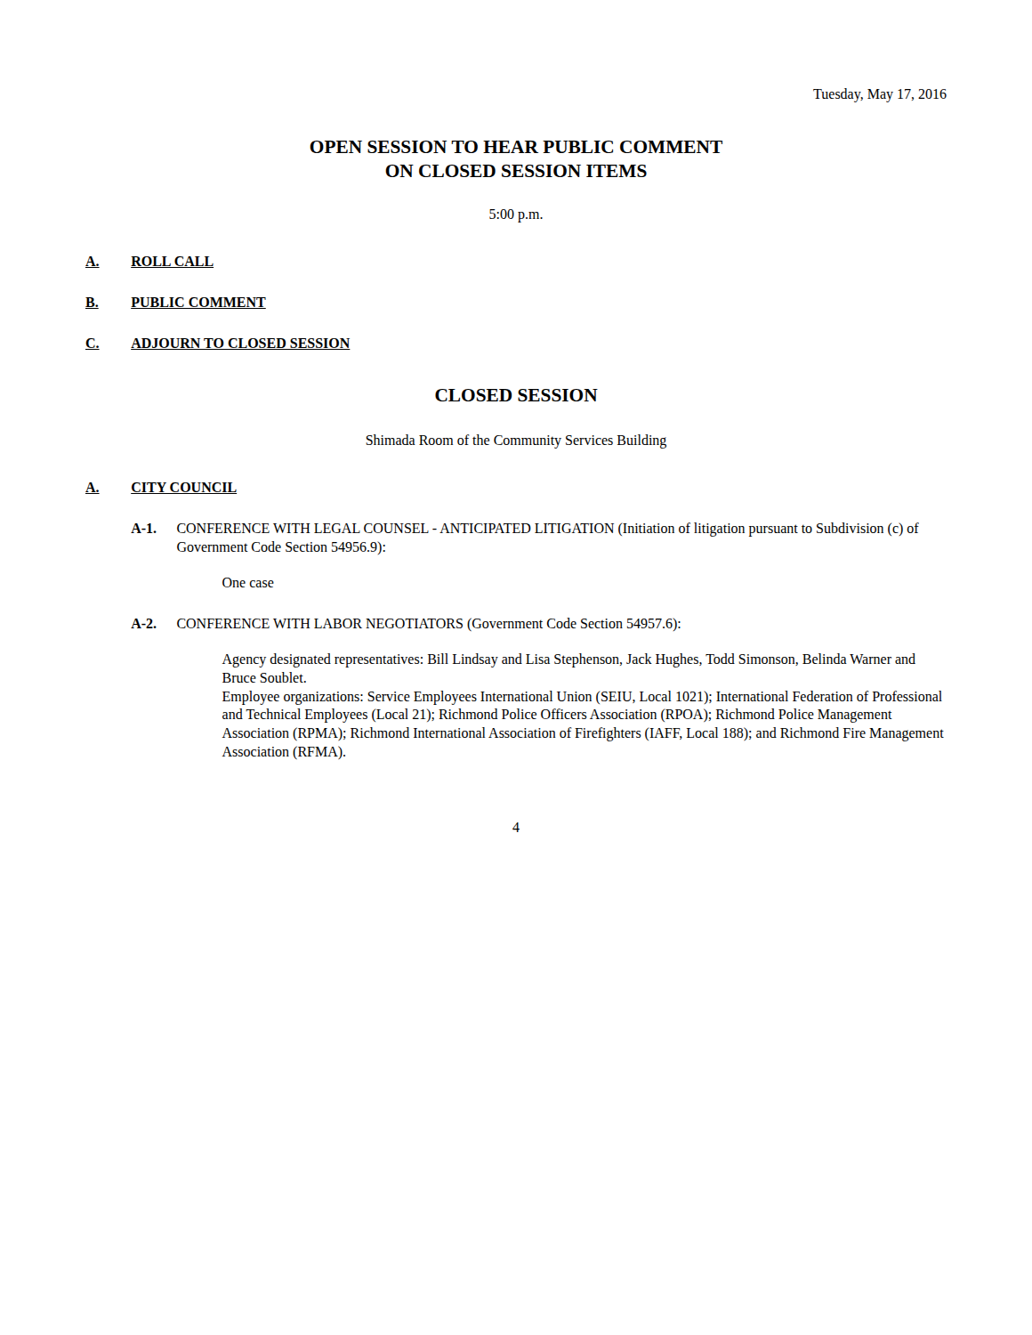Tuesday, May 17, 2016
OPEN SESSION TO HEAR PUBLIC COMMENT
ON CLOSED SESSION ITEMS
5:00 p.m.
A.
ROLL CALL
B.
PUBLIC COMMENT
C.
ADJOURN TO CLOSED SESSION
CLOSED SESSION
Shimada Room of the Community Services Building
A.
CITY COUNCIL
A-1.
CONFERENCE WITH LEGAL COUNSEL - ANTICIPATED LITIGATION (Initiation of litigation pursuant to Subdivision (c) of Government Code Section 54956.9):
One case
A-2.
CONFERENCE WITH LABOR NEGOTIATORS (Government Code Section 54957.6):
Agency designated representatives: Bill Lindsay and Lisa Stephenson, Jack Hughes, Todd Simonson, Belinda Warner and Bruce Soublet.
Employee organizations: Service Employees International Union (SEIU, Local 1021); International Federation of Professional and Technical Employees (Local 21); Richmond Police Officers Association (RPOA); Richmond Police Management Association (RPMA); Richmond International Association of Firefighters (IAFF, Local 188); and Richmond Fire Management Association (RFMA).
4